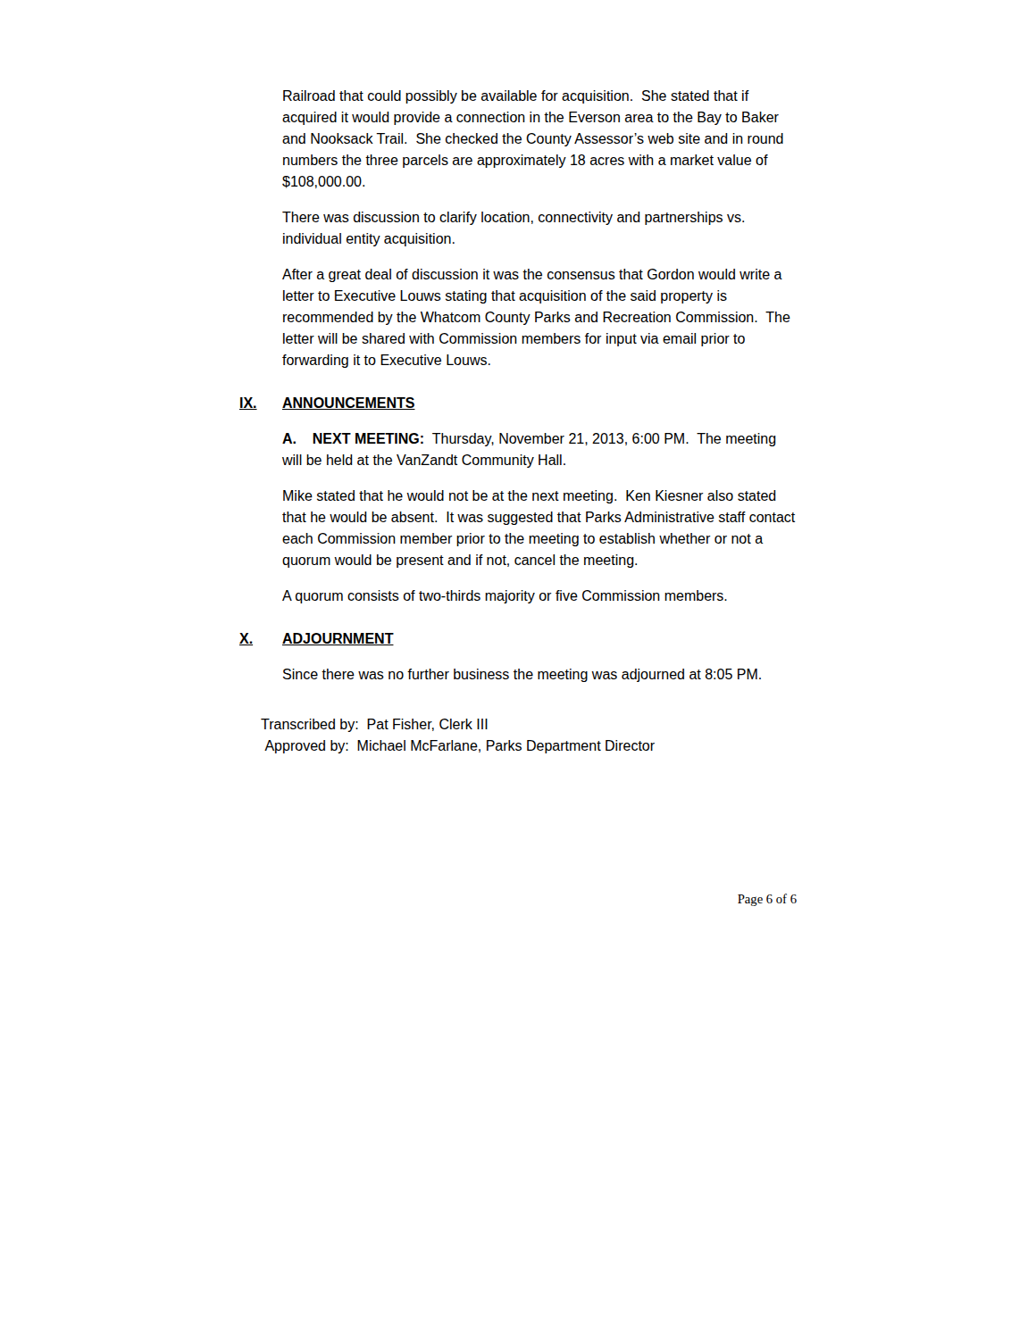Railroad that could possibly be available for acquisition. She stated that if acquired it would provide a connection in the Everson area to the Bay to Baker and Nooksack Trail. She checked the County Assessor’s web site and in round numbers the three parcels are approximately 18 acres with a market value of $108,000.00.
There was discussion to clarify location, connectivity and partnerships vs. individual entity acquisition.
After a great deal of discussion it was the consensus that Gordon would write a letter to Executive Louws stating that acquisition of the said property is recommended by the Whatcom County Parks and Recreation Commission. The letter will be shared with Commission members for input via email prior to forwarding it to Executive Louws.
IX.
ANNOUNCEMENTS
A. NEXT MEETING: Thursday, November 21, 2013, 6:00 PM. The meeting will be held at the VanZandt Community Hall.
Mike stated that he would not be at the next meeting. Ken Kiesner also stated that he would be absent. It was suggested that Parks Administrative staff contact each Commission member prior to the meeting to establish whether or not a quorum would be present and if not, cancel the meeting.
A quorum consists of two-thirds majority or five Commission members.
X.
ADJOURNMENT
Since there was no further business the meeting was adjourned at 8:05 PM.
Transcribed by: Pat Fisher, Clerk III
Approved by: Michael McFarlane, Parks Department Director
Page 6 of 6